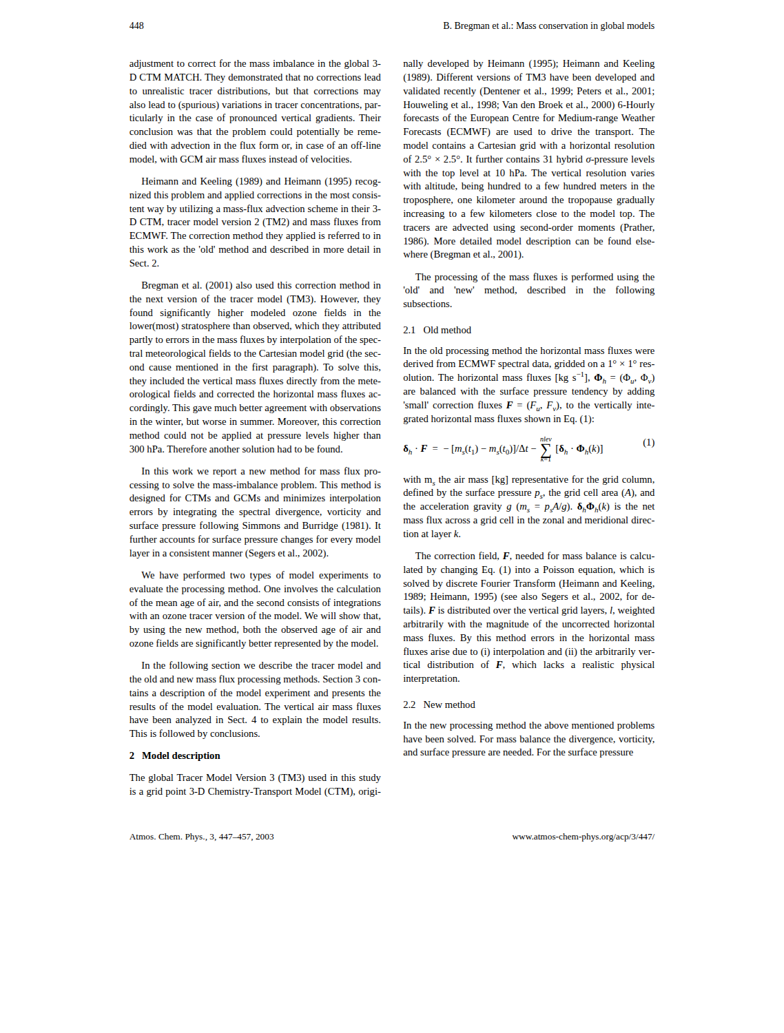448 B. Bregman et al.: Mass conservation in global models
adjustment to correct for the mass imbalance in the global 3-D CTM MATCH. They demonstrated that no corrections lead to unrealistic tracer distributions, but that corrections may also lead to (spurious) variations in tracer concentrations, particularly in the case of pronounced vertical gradients. Their conclusion was that the problem could potentially be remedied with advection in the flux form or, in case of an off-line model, with GCM air mass fluxes instead of velocities.
Heimann and Keeling (1989) and Heimann (1995) recognized this problem and applied corrections in the most consistent way by utilizing a mass-flux advection scheme in their 3-D CTM, tracer model version 2 (TM2) and mass fluxes from ECMWF. The correction method they applied is referred to in this work as the 'old' method and described in more detail in Sect. 2.
Bregman et al. (2001) also used this correction method in the next version of the tracer model (TM3). However, they found significantly higher modeled ozone fields in the lower(most) stratosphere than observed, which they attributed partly to errors in the mass fluxes by interpolation of the spectral meteorological fields to the Cartesian model grid (the second cause mentioned in the first paragraph). To solve this, they included the vertical mass fluxes directly from the meteorological fields and corrected the horizontal mass fluxes accordingly. This gave much better agreement with observations in the winter, but worse in summer. Moreover, this correction method could not be applied at pressure levels higher than 300 hPa. Therefore another solution had to be found.
In this work we report a new method for mass flux processing to solve the mass-imbalance problem. This method is designed for CTMs and GCMs and minimizes interpolation errors by integrating the spectral divergence, vorticity and surface pressure following Simmons and Burridge (1981). It further accounts for surface pressure changes for every model layer in a consistent manner (Segers et al., 2002).
We have performed two types of model experiments to evaluate the processing method. One involves the calculation of the mean age of air, and the second consists of integrations with an ozone tracer version of the model. We will show that, by using the new method, both the observed age of air and ozone fields are significantly better represented by the model.
In the following section we describe the tracer model and the old and new mass flux processing methods. Section 3 contains a description of the model experiment and presents the results of the model evaluation. The vertical air mass fluxes have been analyzed in Sect. 4 to explain the model results. This is followed by conclusions.
2 Model description
The global Tracer Model Version 3 (TM3) used in this study is a grid point 3-D Chemistry-Transport Model (CTM), originally developed by Heimann (1995); Heimann and Keeling (1989). Different versions of TM3 have been developed and validated recently (Dentener et al., 1999; Peters et al., 2001; Houweling et al., 1998; Van den Broek et al., 2000) 6-Hourly forecasts of the European Centre for Medium-range Weather Forecasts (ECMWF) are used to drive the transport. The model contains a Cartesian grid with a horizontal resolution of 2.5° × 2.5°. It further contains 31 hybrid σ-pressure levels with the top level at 10 hPa. The vertical resolution varies with altitude, being hundred to a few hundred meters in the troposphere, one kilometer around the tropopause gradually increasing to a few kilometers close to the model top. The tracers are advected using second-order moments (Prather, 1986). More detailed model description can be found elsewhere (Bregman et al., 2001).
The processing of the mass fluxes is performed using the 'old' and 'new' method, described in the following subsections.
2.1 Old method
In the old processing method the horizontal mass fluxes were derived from ECMWF spectral data, gridded on a 1° × 1° resolution. The horizontal mass fluxes [kg s−1], Φh = (Φu, Φv) are balanced with the surface pressure tendency by adding 'small' correction fluxes F = (Fu, Fv), to the vertically integrated horizontal mass fluxes shown in Eq. (1):
(1) δh · F = − [ms(t1) − ms(t0)]/Δt − nlev ∑ k=1 [δh · Φh(k)]
with ms the air mass [kg] representative for the grid column, defined by the surface pressure ps, the grid cell area (A), and the acceleration gravity g (ms = psA/g). δhΦh(k) is the net mass flux across a grid cell in the zonal and meridional direction at layer k.
The correction field, F, needed for mass balance is calculated by changing Eq. (1) into a Poisson equation, which is solved by discrete Fourier Transform (Heimann and Keeling, 1989; Heimann, 1995) (see also Segers et al., 2002, for details). F is distributed over the vertical grid layers, l, weighted arbitrarily with the magnitude of the uncorrected horizontal mass fluxes. By this method errors in the horizontal mass fluxes arise due to (i) interpolation and (ii) the arbitrarily vertical distribution of F, which lacks a realistic physical interpretation.
2.2 New method
In the new processing method the above mentioned problems have been solved. For mass balance the divergence, vorticity, and surface pressure are needed. For the surface pressure
Atmos. Chem. Phys., 3, 447–457, 2003 www.atmos-chem-phys.org/acp/3/447/